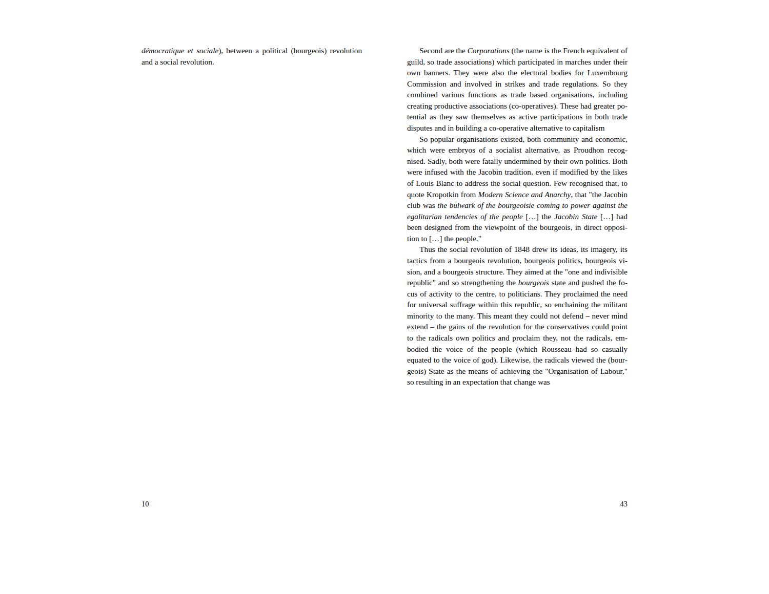démocratique et sociale), between a political (bourgeois) revolution and a social revolution.
10
Second are the Corporations (the name is the French equivalent of guild, so trade associations) which participated in marches under their own banners. They were also the electoral bodies for Luxembourg Commission and involved in strikes and trade regulations. So they combined various functions as trade based organisations, including creating productive associations (co-operatives). These had greater potential as they saw themselves as active participations in both trade disputes and in building a co-operative alternative to capitalism
So popular organisations existed, both community and economic, which were embryos of a socialist alternative, as Proudhon recognised. Sadly, both were fatally undermined by their own politics. Both were infused with the Jacobin tradition, even if modified by the likes of Louis Blanc to address the social question. Few recognised that, to quote Kropotkin from Modern Science and Anarchy, that "the Jacobin club was the bulwark of the bourgeoisie coming to power against the egalitarian tendencies of the people […] the Jacobin State […] had been designed from the viewpoint of the bourgeois, in direct opposition to […] the people."
Thus the social revolution of 1848 drew its ideas, its imagery, its tactics from a bourgeois revolution, bourgeois politics, bourgeois vision, and a bourgeois structure. They aimed at the "one and indivisible republic" and so strengthening the bourgeois state and pushed the focus of activity to the centre, to politicians. They proclaimed the need for universal suffrage within this republic, so enchaining the militant minority to the many. This meant they could not defend – never mind extend – the gains of the revolution for the conservatives could point to the radicals own politics and proclaim they, not the radicals, embodied the voice of the people (which Rousseau had so casually equated to the voice of god). Likewise, the radicals viewed the (bourgeois) State as the means of achieving the "Organisation of Labour," so resulting in an expectation that change was
43